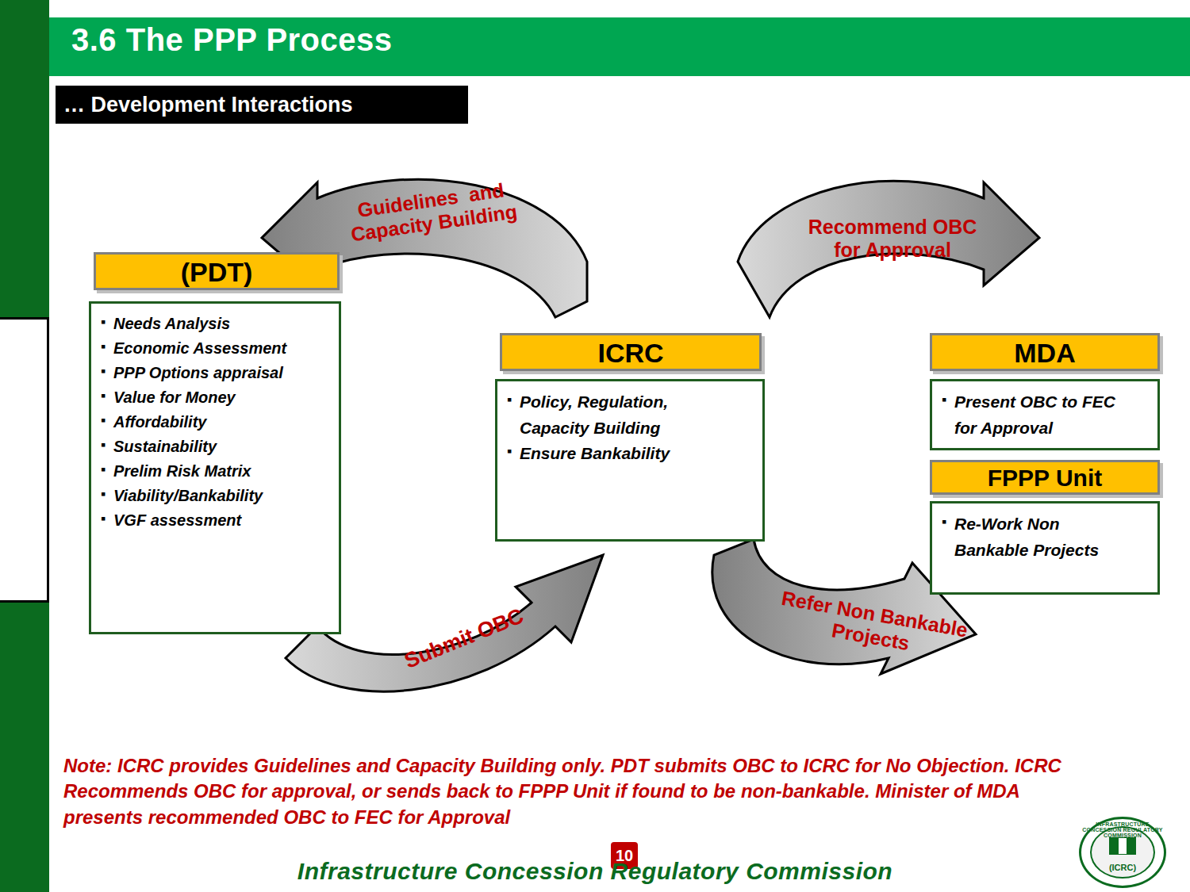3.6 The PPP Process
… Development Interactions
Guidelines and
Capacity Building
Recommend OBC
for Approval
Submit OBC
Refer Non Bankable
Projects
(PDT)
Needs Analysis
Economic Assessment
PPP Options appraisal
Value for Money
Affordability
Sustainability
Prelim Risk Matrix
Viability/Bankability
VGF assessment
ICRC
Policy, Regulation,
Capacity Building
Ensure Bankability
MDA
Present OBC to FEC
for Approval
FPPP Unit
Re-Work Non
Bankable Projects
Note: ICRC provides Guidelines and Capacity Building only. PDT submits OBC to ICRC for No Objection. ICRC Recommends OBC for approval, or sends back to FPPP Unit if found to be non-bankable. Minister of MDA presents recommended OBC to FEC for Approval
10
Infrastructure Concession Regulatory Commission
INFRASTRUCTURE CONCESSION REGULATORY COMMISSION
(ICRC)